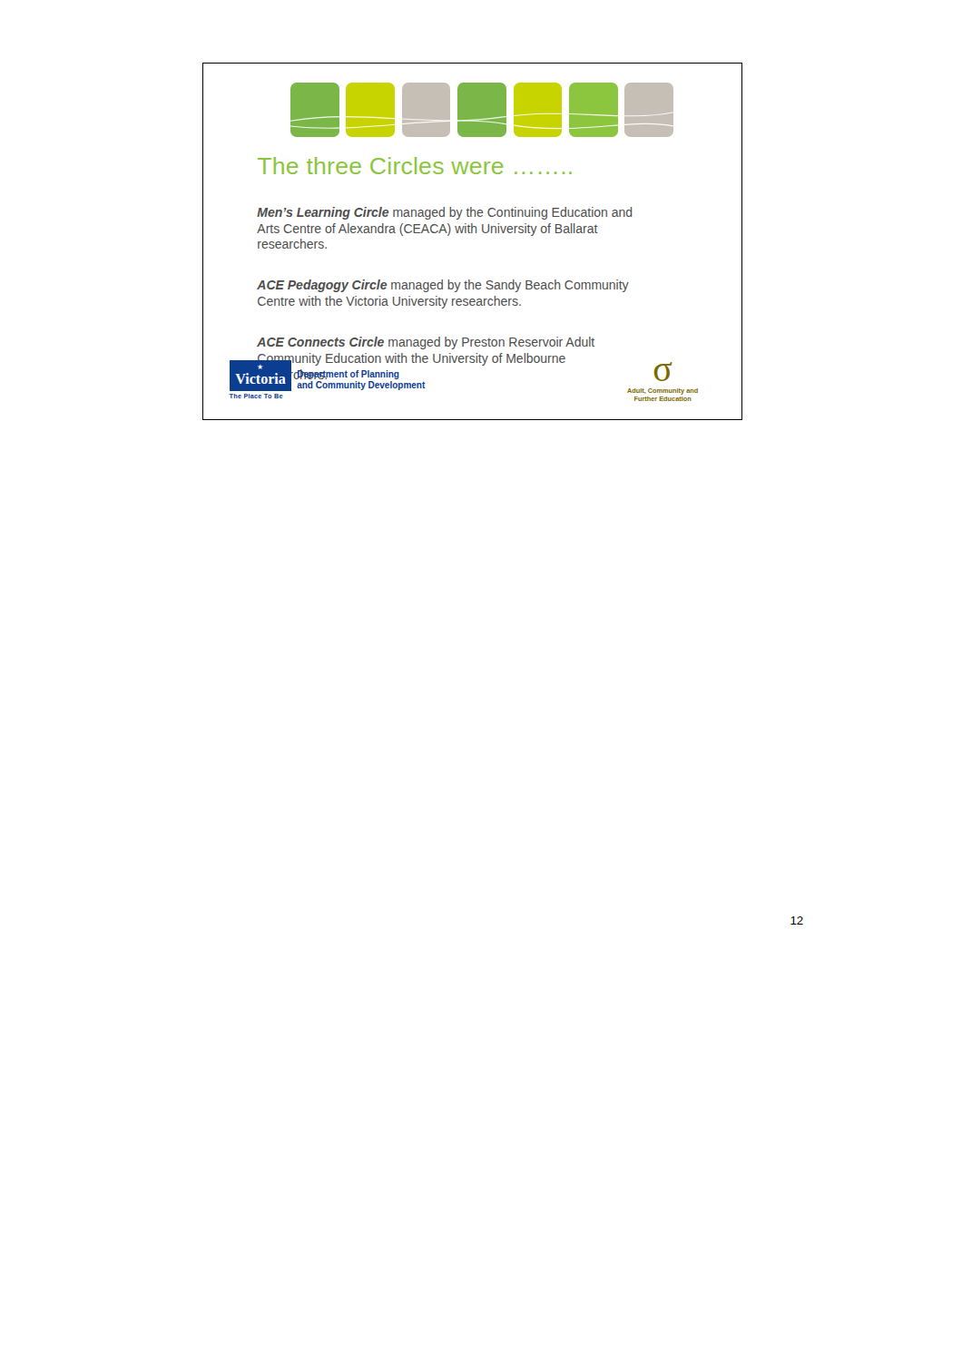The three Circles were ……..
Men’s Learning Circle managed by the Continuing Education and Arts Centre of Alexandra (CEACA) with University of Ballarat researchers.
ACE Pedagogy Circle managed by the Sandy Beach Community Centre with the Victoria University researchers.
ACE Connects Circle managed by Preston Reservoir Adult Community Education with the University of Melbourne researchers.
★ Victoria
The Place To Be
Department of Planning
and Community Development
σ
Adult, Community and
Further Education
12